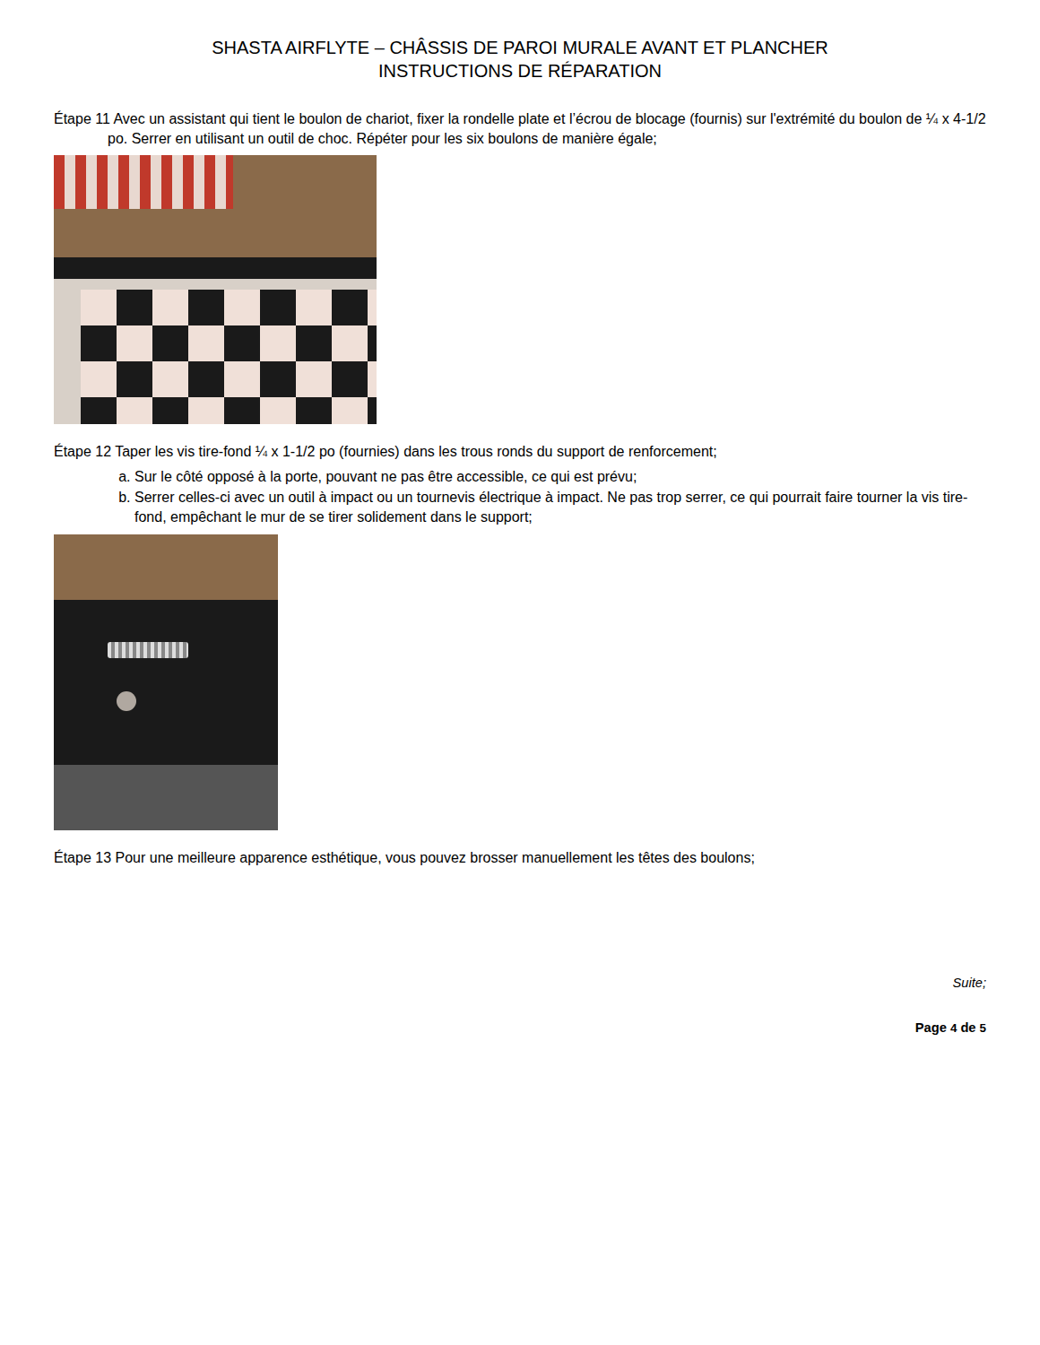SHASTA AIRFLYTE – CHÂSSIS DE PAROI MURALE AVANT ET PLANCHER
INSTRUCTIONS DE RÉPARATION
Étape 11 Avec un assistant qui tient le boulon de chariot, fixer la rondelle plate et l’écrou de blocage (fournis) sur l'extrémité du boulon de ¼ x 4-1/2 po. Serrer en utilisant un outil de choc. Répéter pour les six boulons de manière égale;
Étape 12 Taper les vis tire-fond ¼ x 1-1/2 po (fournies) dans les trous ronds du support de renforcement;
Sur le côté opposé à la porte, pouvant ne pas être accessible, ce qui est prévu;
Serrer celles-ci avec un outil à impact ou un tournevis électrique à impact. Ne pas trop serrer, ce qui pourrait faire tourner la vis tire-fond, empêchant le mur de se tirer solidement dans le support;
Étape 13 Pour une meilleure apparence esthétique, vous pouvez brosser manuellement les têtes des boulons;
Suite;
Page 4 de 5